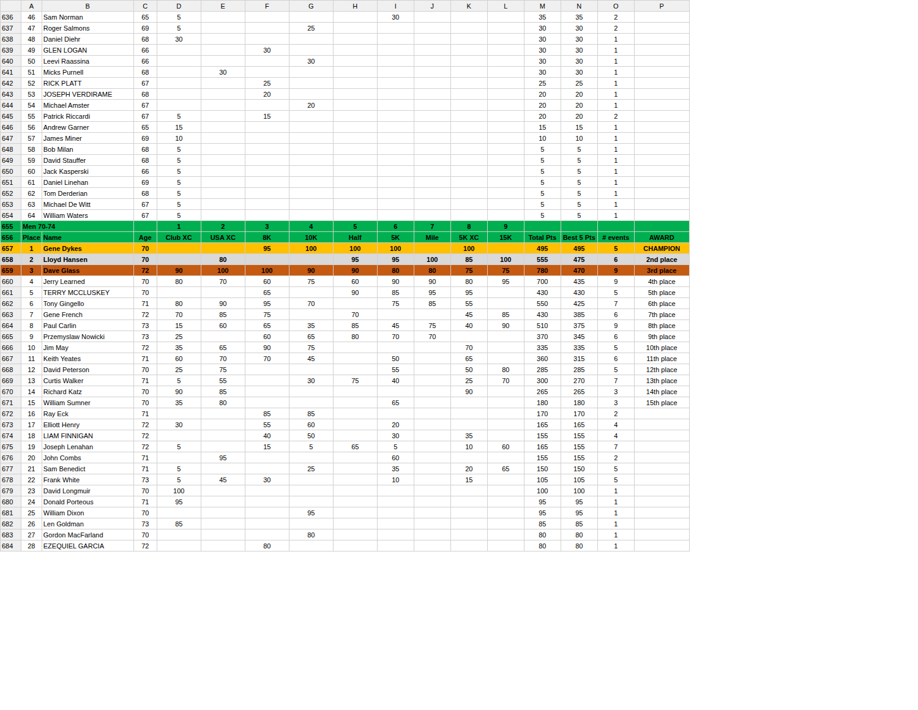| | A | B | C | D | E | F | G | H | I | J | K | L | M | N | O | P |
| --- | --- | --- | --- | --- | --- | --- | --- | --- | --- | --- | --- | --- | --- | --- | --- | --- |
| 636 | 46 | Sam Norman | 65 | 5 | | | | | 30 | | | | 35 | 35 | 2 | |
| 637 | 47 | Roger Salmons | 69 | 5 | | | 25 | | | | | | 30 | 30 | 2 | |
| 638 | 48 | Daniel Diehr | 68 | 30 | | | | | | | | | 30 | 30 | 1 | |
| 639 | 49 | GLEN LOGAN | 66 | | | 30 | | | | | | | 30 | 30 | 1 | |
| 640 | 50 | Leevi Raassina | 66 | | | | 30 | | | | | | 30 | 30 | 1 | |
| 641 | 51 | Micks Purnell | 68 | | 30 | | | | | | | | 30 | 30 | 1 | |
| 642 | 52 | RICK PLATT | 67 | | | 25 | | | | | | | 25 | 25 | 1 | |
| 643 | 53 | JOSEPH VERDIRAME | 68 | | | 20 | | | | | | | 20 | 20 | 1 | |
| 644 | 54 | Michael Amster | 67 | | | | 20 | | | | | | 20 | 20 | 1 | |
| 645 | 55 | Patrick Riccardi | 67 | 5 | | 15 | | | | | | | 20 | 20 | 2 | |
| 646 | 56 | Andrew Garner | 65 | 15 | | | | | | | | | 15 | 15 | 1 | |
| 647 | 57 | James Miner | 69 | 10 | | | | | | | | | 10 | 10 | 1 | |
| 648 | 58 | Bob Milan | 68 | 5 | | | | | | | | | 5 | 5 | 1 | |
| 649 | 59 | David Stauffer | 68 | 5 | | | | | | | | | 5 | 5 | 1 | |
| 650 | 60 | Jack Kasperski | 66 | 5 | | | | | | | | | 5 | 5 | 1 | |
| 651 | 61 | Daniel Linehan | 69 | 5 | | | | | | | | | 5 | 5 | 1 | |
| 652 | 62 | Tom Derderian | 68 | 5 | | | | | | | | | 5 | 5 | 1 | |
| 653 | 63 | Michael De Witt | 67 | 5 | | | | | | | | | 5 | 5 | 1 | |
| 654 | 64 | William Waters | 67 | 5 | | | | | | | | | 5 | 5 | 1 | |
| 655 | Men 70-74 | | 1 | 2 | 3 | 4 | 5 | 6 | 7 | 8 | 9 | | | | |
| 656 | Place | Name | Age | Club XC | USA XC | 8K | 10K | Half | 5K | Mile | 5K XC | 15K | Total Pts | Best 5 Pts | # events | AWARD |
| 657 | 1 | Gene Dykes | 70 | | | 95 | 100 | 100 | 100 | | 100 | | 495 | 495 | 5 | CHAMPION |
| 658 | 2 | Lloyd Hansen | 70 | | 80 | | | 95 | 95 | 100 | 85 | 100 | 555 | 475 | 6 | 2nd place |
| 659 | 3 | Dave Glass | 72 | 90 | 100 | 100 | 90 | 90 | 80 | 80 | 75 | 75 | 780 | 470 | 9 | 3rd place |
| 660 | 4 | Jerry Learned | 70 | 80 | 70 | 60 | 75 | 60 | 90 | 90 | 80 | 95 | 700 | 435 | 9 | 4th place |
| 661 | 5 | TERRY MCCLUSKEY | 70 | | | 65 | | 90 | 85 | 95 | 95 | | 430 | 430 | 5 | 5th place |
| 662 | 6 | Tony Gingello | 71 | 80 | 90 | 95 | 70 | | 75 | 85 | 55 | | 550 | 425 | 7 | 6th place |
| 663 | 7 | Gene French | 72 | 70 | 85 | 75 | | 70 | | | 45 | 85 | 430 | 385 | 6 | 7th place |
| 664 | 8 | Paul Carlin | 73 | 15 | 60 | 65 | 35 | 85 | 45 | 75 | 40 | 90 | 510 | 375 | 9 | 8th place |
| 665 | 9 | Przemyslaw Nowicki | 73 | 25 | | 60 | 65 | 80 | 70 | 70 | | | 370 | 345 | 6 | 9th place |
| 666 | 10 | Jim May | 72 | 35 | 65 | 90 | 75 | | | | 70 | | 335 | 335 | 5 | 10th place |
| 667 | 11 | Keith Yeates | 71 | 60 | 70 | 70 | 45 | | 50 | | 65 | | 360 | 315 | 6 | 11th place |
| 668 | 12 | David Peterson | 70 | 25 | 75 | | | | 55 | | 50 | 80 | 285 | 285 | 5 | 12th place |
| 669 | 13 | Curtis Walker | 71 | 5 | 55 | | 30 | 75 | 40 | | 25 | 70 | 300 | 270 | 7 | 13th place |
| 670 | 14 | Richard Katz | 70 | 90 | 85 | | | | | | 90 | | 265 | 265 | 3 | 14th place |
| 671 | 15 | William Sumner | 70 | 35 | 80 | | | | 65 | | | | 180 | 180 | 3 | 15th place |
| 672 | 16 | Ray Eck | 71 | | | 85 | 85 | | | | | | 170 | 170 | 2 | |
| 673 | 17 | Elliott Henry | 72 | 30 | | 55 | 60 | | 20 | | | | 165 | 165 | 4 | |
| 674 | 18 | LIAM FINNIGAN | 72 | | | 40 | 50 | | 30 | | 35 | | 155 | 155 | 4 | |
| 675 | 19 | Joseph Lenahan | 72 | 5 | | 15 | 5 | 65 | 5 | | 10 | 60 | 165 | 155 | 7 | |
| 676 | 20 | John Combs | 71 | | 95 | | | | 60 | | | | 155 | 155 | 2 | |
| 677 | 21 | Sam Benedict | 71 | 5 | | | 25 | | 35 | | 20 | 65 | 150 | 150 | 5 | |
| 678 | 22 | Frank White | 73 | 5 | 45 | 30 | | | 10 | | 15 | | 105 | 105 | 5 | |
| 679 | 23 | David Longmuir | 70 | 100 | | | | | | | | | 100 | 100 | 1 | |
| 680 | 24 | Donald Porteous | 71 | 95 | | | | | | | | | 95 | 95 | 1 | |
| 681 | 25 | William Dixon | 70 | | | | 95 | | | | | | 95 | 95 | 1 | |
| 682 | 26 | Len Goldman | 73 | 85 | | | | | | | | | 85 | 85 | 1 | |
| 683 | 27 | Gordon MacFarland | 70 | | | | 80 | | | | | | 80 | 80 | 1 | |
| 684 | 28 | EZEQUIEL GARCIA | 72 | | | 80 | | | | | | | 80 | 80 | 1 | |